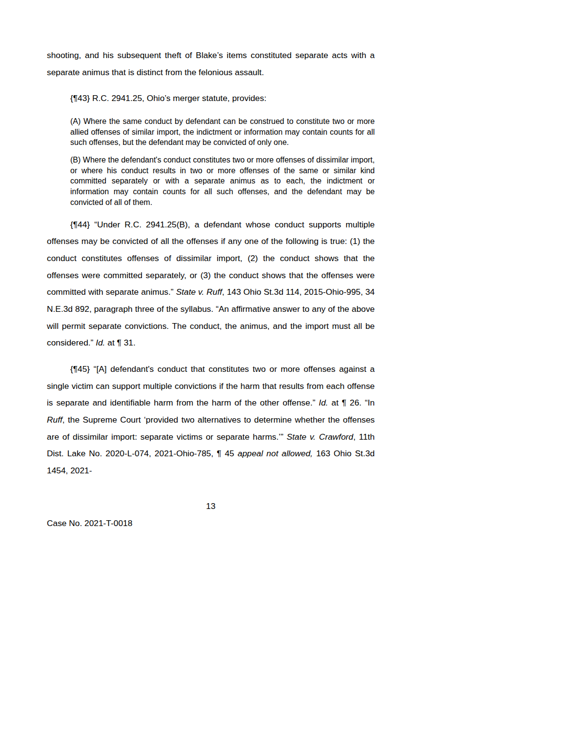shooting, and his subsequent theft of Blake’s items constituted separate acts with a separate animus that is distinct from the felonious assault.
{¶43} R.C. 2941.25, Ohio’s merger statute, provides:
(A) Where the same conduct by defendant can be construed to constitute two or more allied offenses of similar import, the indictment or information may contain counts for all such offenses, but the defendant may be convicted of only one.
(B) Where the defendant's conduct constitutes two or more offenses of dissimilar import, or where his conduct results in two or more offenses of the same or similar kind committed separately or with a separate animus as to each, the indictment or information may contain counts for all such offenses, and the defendant may be convicted of all of them.
{¶44} “Under R.C. 2941.25(B), a defendant whose conduct supports multiple offenses may be convicted of all the offenses if any one of the following is true: (1) the conduct constitutes offenses of dissimilar import, (2) the conduct shows that the offenses were committed separately, or (3) the conduct shows that the offenses were committed with separate animus.” State v. Ruff, 143 Ohio St.3d 114, 2015-Ohio-995, 34 N.E.3d 892, paragraph three of the syllabus. “An affirmative answer to any of the above will permit separate convictions. The conduct, the animus, and the import must all be considered.” Id. at ¶ 31.
{¶45} “[A] defendant's conduct that constitutes two or more offenses against a single victim can support multiple convictions if the harm that results from each offense is separate and identifiable harm from the harm of the other offense.” Id. at ¶ 26. “In Ruff, the Supreme Court ‘provided two alternatives to determine whether the offenses are of dissimilar import: separate victims or separate harms.’” State v. Crawford, 11th Dist. Lake No. 2020-L-074, 2021-Ohio-785, ¶ 45 appeal not allowed, 163 Ohio St.3d 1454, 2021-
13
Case No. 2021-T-0018